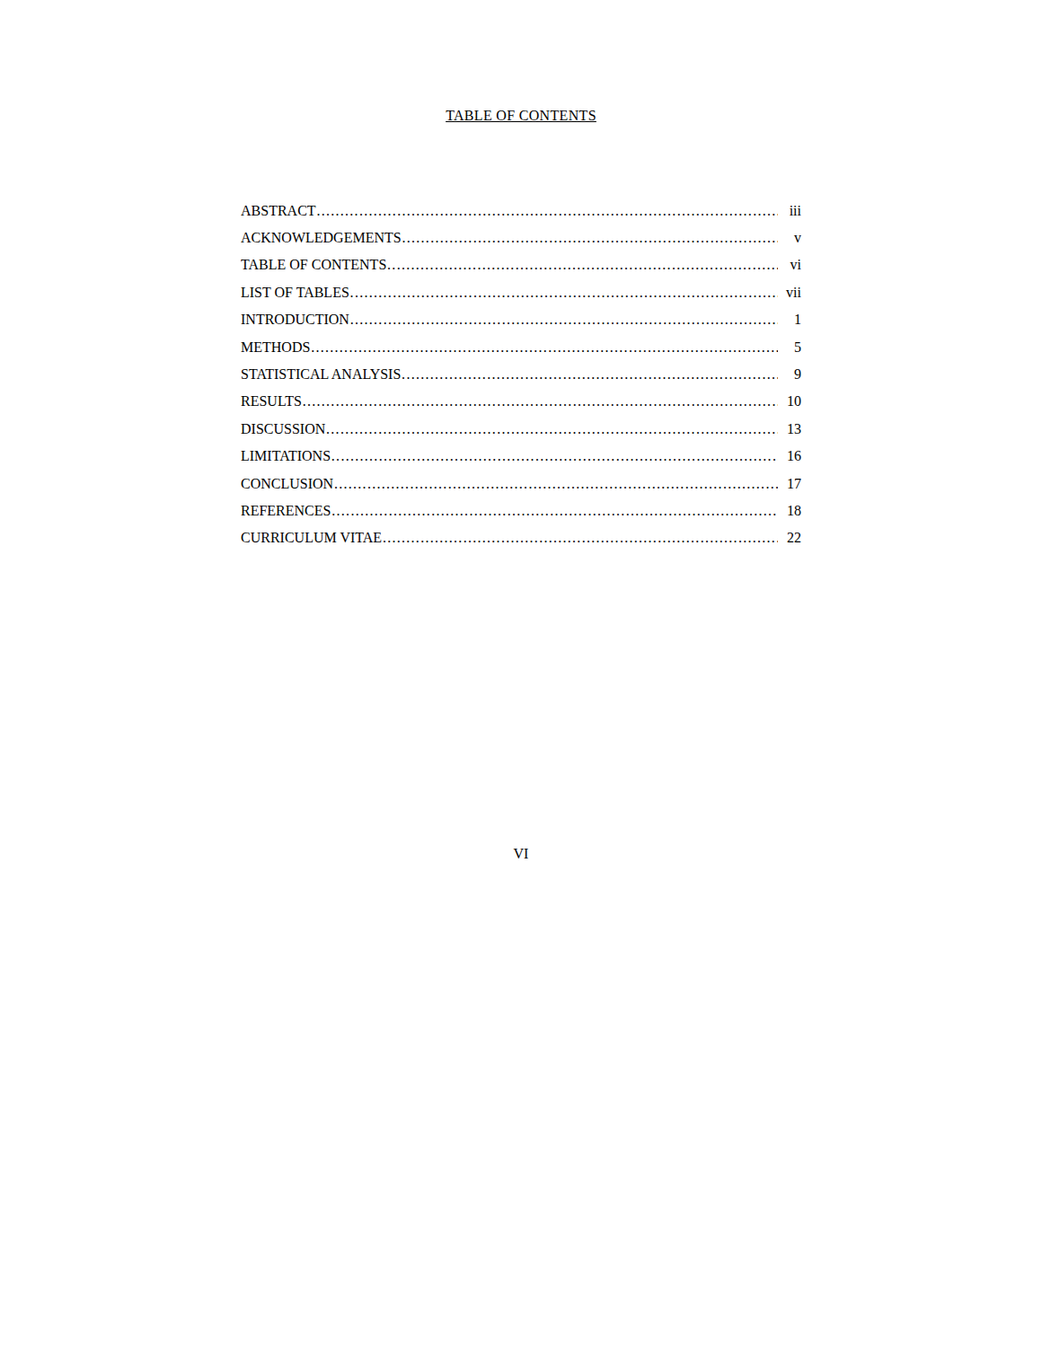TABLE OF CONTENTS
ABSTRACT .................................................................................................................................................. iii
ACKNOWLEDGEMENTS .................................................................................................................................................. v
TABLE OF CONTENTS .................................................................................................................................................. vi
LIST OF TABLES .................................................................................................................................................. vii
INTRODUCTION .................................................................................................................................................. 1
METHODS .................................................................................................................................................. 5
STATISTICAL ANALYSIS .................................................................................................................................................. 9
RESULTS .................................................................................................................................................. 10
DISCUSSION .................................................................................................................................................. 13
LIMITATIONS .................................................................................................................................................. 16
CONCLUSION .................................................................................................................................................. 17
REFERENCES .................................................................................................................................................. 18
CURRICULUM VITAE .................................................................................................................................................. 22
VI